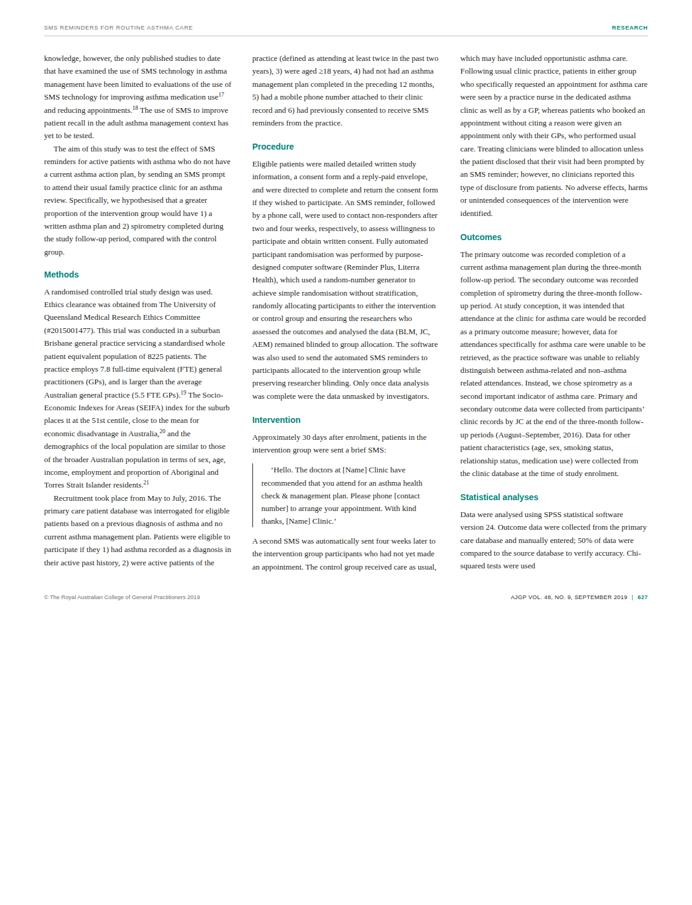SMS reminders for routine asthma care
Research
knowledge, however, the only published studies to date that have examined the use of SMS technology in asthma management have been limited to evaluations of the use of SMS technology for improving asthma medication use17 and reducing appointments.18 The use of SMS to improve patient recall in the adult asthma management context has yet to be tested.
The aim of this study was to test the effect of SMS reminders for active patients with asthma who do not have a current asthma action plan, by sending an SMS prompt to attend their usual family practice clinic for an asthma review. Specifically, we hypothesised that a greater proportion of the intervention group would have 1) a written asthma plan and 2) spirometry completed during the study follow-up period, compared with the control group.
Methods
A randomised controlled trial study design was used. Ethics clearance was obtained from The University of Queensland Medical Research Ethics Committee (#2015001477). This trial was conducted in a suburban Brisbane general practice servicing a standardised whole patient equivalent population of 8225 patients. The practice employs 7.8 full-time equivalent (FTE) general practitioners (GPs), and is larger than the average Australian general practice (5.5 FTE GPs).19 The Socio-Economic Indexes for Areas (SEIFA) index for the suburb places it at the 51st centile, close to the mean for economic disadvantage in Australia,20 and the demographics of the local population are similar to those of the broader Australian population in terms of sex, age, income, employment and proportion of Aboriginal and Torres Strait Islander residents.21
Recruitment took place from May to July, 2016. The primary care patient database was interrogated for eligible patients based on a previous diagnosis of asthma and no current asthma management plan. Patients were eligible to participate if they 1) had asthma recorded as a diagnosis in their active past history, 2) were active patients of the practice (defined as attending at least twice in the past two years), 3) were aged ≥18 years, 4) had not had an asthma management plan completed in the preceding 12 months, 5) had a mobile phone number attached to their clinic record and 6) had previously consented to receive SMS reminders from the practice.
Procedure
Eligible patients were mailed detailed written study information, a consent form and a reply-paid envelope, and were directed to complete and return the consent form if they wished to participate. An SMS reminder, followed by a phone call, were used to contact non-responders after two and four weeks, respectively, to assess willingness to participate and obtain written consent. Fully automated participant randomisation was performed by purpose-designed computer software (Reminder Plus, Literra Health), which used a random-number generator to achieve simple randomisation without stratification, randomly allocating participants to either the intervention or control group and ensuring the researchers who assessed the outcomes and analysed the data (BLM, JC, AEM) remained blinded to group allocation. The software was also used to send the automated SMS reminders to participants allocated to the intervention group while preserving researcher blinding. Only once data analysis was complete were the data unmasked by investigators.
Intervention
Approximately 30 days after enrolment, patients in the intervention group were sent a brief SMS:
‘Hello. The doctors at [Name] Clinic have recommended that you attend for an asthma health check & management plan. Please phone [contact number] to arrange your appointment. With kind thanks, [Name] Clinic.’
A second SMS was automatically sent four weeks later to the intervention group participants who had not yet made an appointment. The control group received care as usual, which may have included opportunistic asthma care. Following usual clinic practice, patients in either group who specifically requested an appointment for asthma care were seen by a practice nurse in the dedicated asthma clinic as well as by a GP, whereas patients who booked an appointment without citing a reason were given an appointment only with their GPs, who performed usual care. Treating clinicians were blinded to allocation unless the patient disclosed that their visit had been prompted by an SMS reminder; however, no clinicians reported this type of disclosure from patients. No adverse effects, harms or unintended consequences of the intervention were identified.
Outcomes
The primary outcome was recorded completion of a current asthma management plan during the three-month follow-up period. The secondary outcome was recorded completion of spirometry during the three-month follow-up period. At study conception, it was intended that attendance at the clinic for asthma care would be recorded as a primary outcome measure; however, data for attendances specifically for asthma care were unable to be retrieved, as the practice software was unable to reliably distinguish between asthma-related and non–asthma related attendances. Instead, we chose spirometry as a second important indicator of asthma care. Primary and secondary outcome data were collected from participants’ clinic records by JC at the end of the three-month follow-up periods (August–September, 2016). Data for other patient characteristics (age, sex, smoking status, relationship status, medication use) were collected from the clinic database at the time of study enrolment.
Statistical analyses
Data were analysed using SPSS statistical software version 24. Outcome data were collected from the primary care database and manually entered; 50% of data were compared to the source database to verify accuracy. Chi-squared tests were used
© The Royal Australian College of General Practitioners 2019
AJGP VOL. 48, NO. 9, SEPTEMBER 2019 | 627